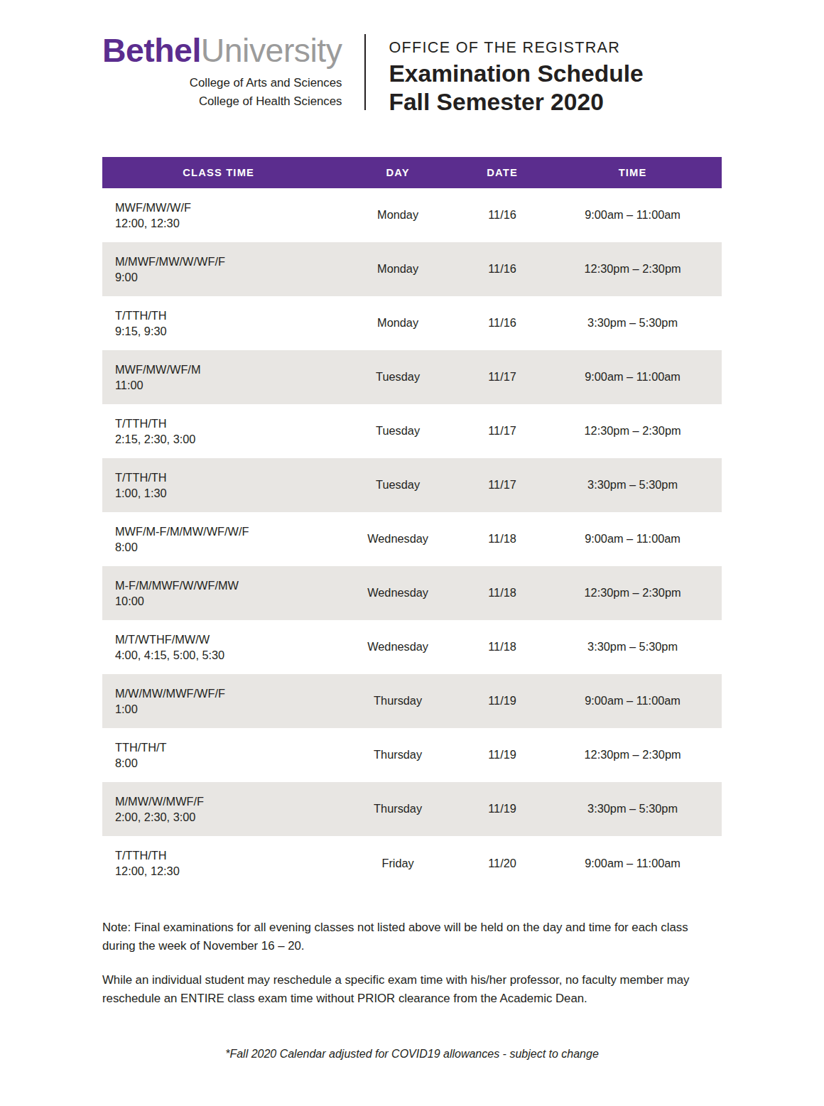Bethel University
College of Arts and Sciences
College of Health Sciences
Office of the Registrar
Examination Schedule
Fall Semester 2020
| Class Time | Day | Date | Time |
| --- | --- | --- | --- |
| MWF/MW/W/F 12:00, 12:30 | Monday | 11/16 | 9:00am – 11:00am |
| M/MWF/MW/W/WF/F 9:00 | Monday | 11/16 | 12:30pm – 2:30pm |
| T/TTH/TH 9:15, 9:30 | Monday | 11/16 | 3:30pm – 5:30pm |
| MWF/MW/WF/M 11:00 | Tuesday | 11/17 | 9:00am – 11:00am |
| T/TTH/TH 2:15, 2:30, 3:00 | Tuesday | 11/17 | 12:30pm – 2:30pm |
| T/TTH/TH 1:00, 1:30 | Tuesday | 11/17 | 3:30pm – 5:30pm |
| MWF/M-F/M/MW/WF/W/F 8:00 | Wednesday | 11/18 | 9:00am – 11:00am |
| M-F/M/MWF/W/WF/MW 10:00 | Wednesday | 11/18 | 12:30pm – 2:30pm |
| M/T/WTHF/MW/W 4:00, 4:15, 5:00, 5:30 | Wednesday | 11/18 | 3:30pm – 5:30pm |
| M/W/MW/MWF/WF/F 1:00 | Thursday | 11/19 | 9:00am – 11:00am |
| TTH/TH/T 8:00 | Thursday | 11/19 | 12:30pm – 2:30pm |
| M/MW/W/MWF/F 2:00, 2:30, 3:00 | Thursday | 11/19 | 3:30pm – 5:30pm |
| T/TTH/TH 12:00, 12:30 | Friday | 11/20 | 9:00am – 11:00am |
Note: Final examinations for all evening classes not listed above will be held on the day and time for each class during the week of November 16 – 20.
While an individual student may reschedule a specific exam time with his/her professor, no faculty member may reschedule an ENTIRE class exam time without PRIOR clearance from the Academic Dean.
*Fall 2020 Calendar adjusted for COVID19 allowances - subject to change